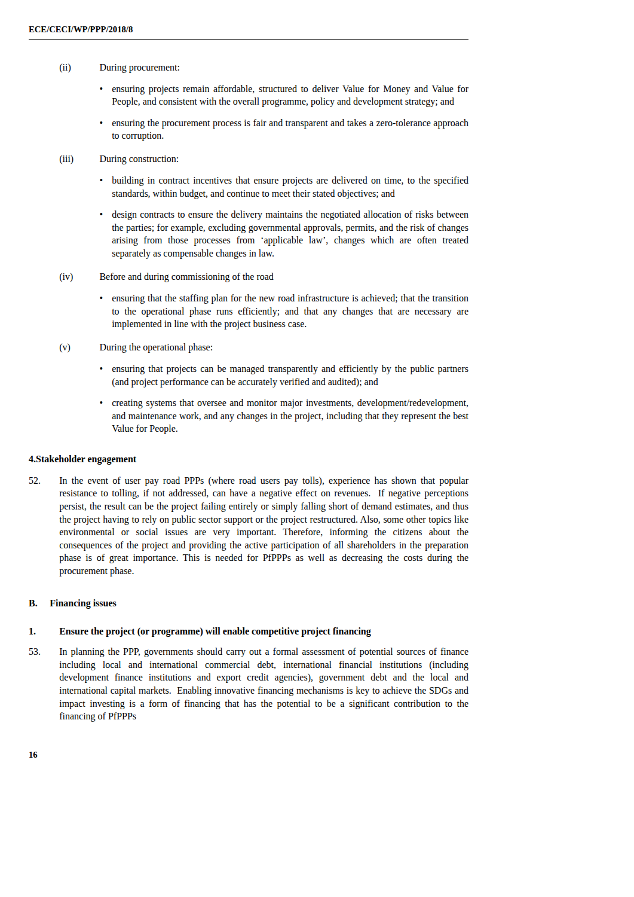ECE/CECI/WP/PPP/2018/8
(ii)
During procurement:
ensuring projects remain affordable, structured to deliver Value for Money and Value for People, and consistent with the overall programme, policy and development strategy; and
ensuring the procurement process is fair and transparent and takes a zero-tolerance approach to corruption.
(iii)
During construction:
building in contract incentives that ensure projects are delivered on time, to the specified standards, within budget, and continue to meet their stated objectives; and
design contracts to ensure the delivery maintains the negotiated allocation of risks between the parties; for example, excluding governmental approvals, permits, and the risk of changes arising from those processes from ‘applicable law’, changes which are often treated separately as compensable changes in law.
(iv)
Before and during commissioning of the road
ensuring that the staffing plan for the new road infrastructure is achieved; that the transition to the operational phase runs efficiently; and that any changes that are necessary are implemented in line with the project business case.
(v)
During the operational phase:
ensuring that projects can be managed transparently and efficiently by the public partners (and project performance can be accurately verified and audited); and
creating systems that oversee and monitor major investments, development/redevelopment, and maintenance work, and any changes in the project, including that they represent the best Value for People.
4.Stakeholder engagement
52. In the event of user pay road PPPs (where road users pay tolls), experience has shown that popular resistance to tolling, if not addressed, can have a negative effect on revenues. If negative perceptions persist, the result can be the project failing entirely or simply falling short of demand estimates, and thus the project having to rely on public sector support or the project restructured. Also, some other topics like environmental or social issues are very important. Therefore, informing the citizens about the consequences of the project and providing the active participation of all shareholders in the preparation phase is of great importance. This is needed for PfPPPs as well as decreasing the costs during the procurement phase.
B. Financing issues
1. Ensure the project (or programme) will enable competitive project financing
53. In planning the PPP, governments should carry out a formal assessment of potential sources of finance including local and international commercial debt, international financial institutions (including development finance institutions and export credit agencies), government debt and the local and international capital markets. Enabling innovative financing mechanisms is key to achieve the SDGs and impact investing is a form of financing that has the potential to be a significant contribution to the financing of PfPPPs
16